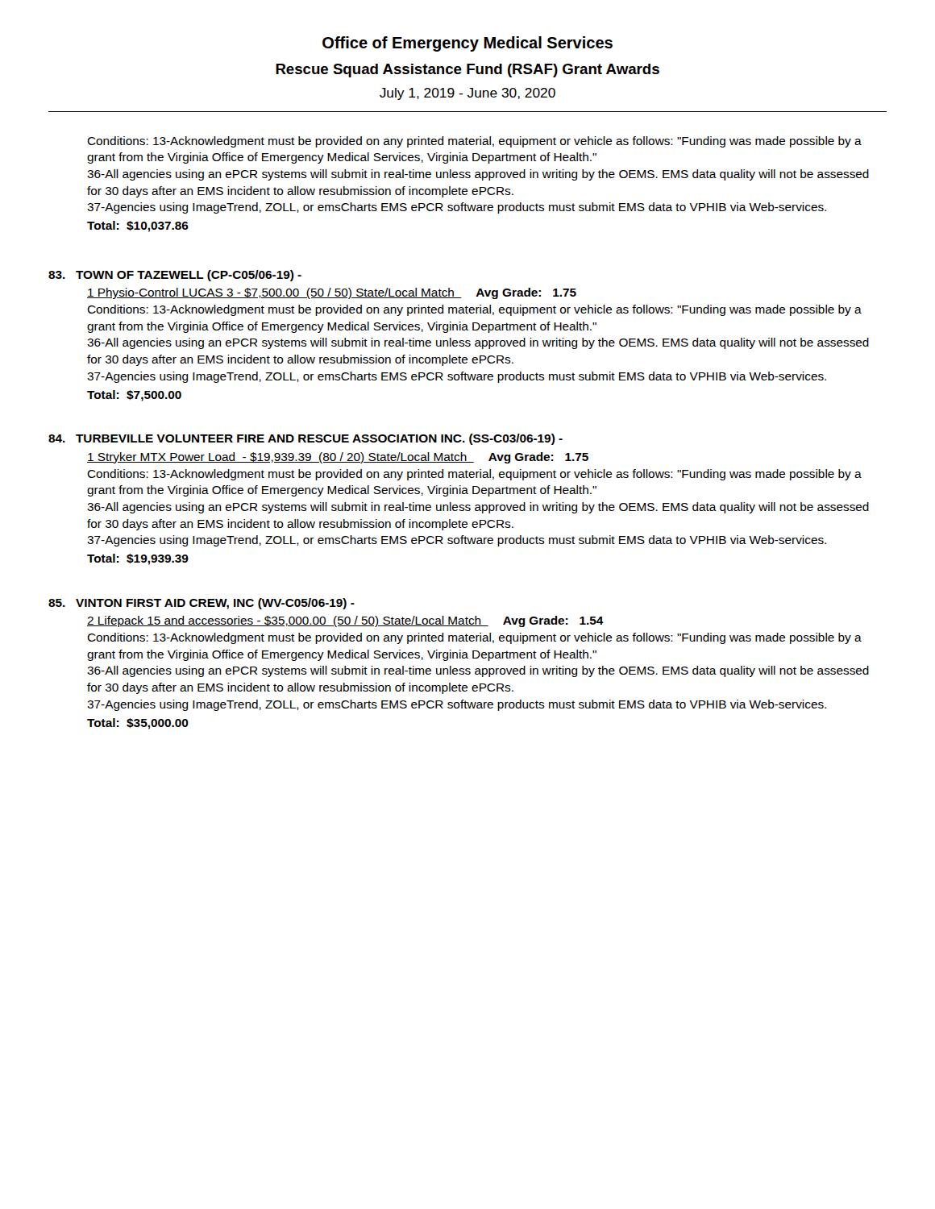Office of Emergency Medical Services
Rescue Squad Assistance Fund (RSAF) Grant Awards
July 1, 2019 - June 30, 2020
Conditions: 13-Acknowledgment must be provided on any printed material, equipment or vehicle as follows: "Funding was made possible by a grant from the Virginia Office of Emergency Medical Services, Virginia Department of Health."
36-All agencies using an ePCR systems will submit in real-time unless approved in writing by the OEMS. EMS data quality will not be assessed for 30 days after an EMS incident to allow resubmission of incomplete ePCRs.
37-Agencies using ImageTrend, ZOLL, or emsCharts EMS ePCR software products must submit EMS data to VPHIB via Web-services.
Total: $10,037.86
83. TOWN OF TAZEWELL (CP-C05/06-19) -
1 Physio-Control LUCAS 3 - $7,500.00 (50 / 50) State/Local Match Avg Grade: 1.75
Conditions: 13-Acknowledgment must be provided on any printed material, equipment or vehicle as follows: "Funding was made possible by a grant from the Virginia Office of Emergency Medical Services, Virginia Department of Health."
36-All agencies using an ePCR systems will submit in real-time unless approved in writing by the OEMS. EMS data quality will not be assessed for 30 days after an EMS incident to allow resubmission of incomplete ePCRs.
37-Agencies using ImageTrend, ZOLL, or emsCharts EMS ePCR software products must submit EMS data to VPHIB via Web-services.
Total: $7,500.00
84. TURBEVILLE VOLUNTEER FIRE AND RESCUE ASSOCIATION INC. (SS-C03/06-19) -
1 Stryker MTX Power Load - $19,939.39 (80 / 20) State/Local Match Avg Grade: 1.75
Conditions: 13-Acknowledgment must be provided on any printed material, equipment or vehicle as follows: "Funding was made possible by a grant from the Virginia Office of Emergency Medical Services, Virginia Department of Health."
36-All agencies using an ePCR systems will submit in real-time unless approved in writing by the OEMS. EMS data quality will not be assessed for 30 days after an EMS incident to allow resubmission of incomplete ePCRs.
37-Agencies using ImageTrend, ZOLL, or emsCharts EMS ePCR software products must submit EMS data to VPHIB via Web-services.
Total: $19,939.39
85. VINTON FIRST AID CREW, INC (WV-C05/06-19) -
2 Lifepack 15 and accessories - $35,000.00 (50 / 50) State/Local Match Avg Grade: 1.54
Conditions: 13-Acknowledgment must be provided on any printed material, equipment or vehicle as follows: "Funding was made possible by a grant from the Virginia Office of Emergency Medical Services, Virginia Department of Health."
36-All agencies using an ePCR systems will submit in real-time unless approved in writing by the OEMS. EMS data quality will not be assessed for 30 days after an EMS incident to allow resubmission of incomplete ePCRs.
37-Agencies using ImageTrend, ZOLL, or emsCharts EMS ePCR software products must submit EMS data to VPHIB via Web-services.
Total: $35,000.00